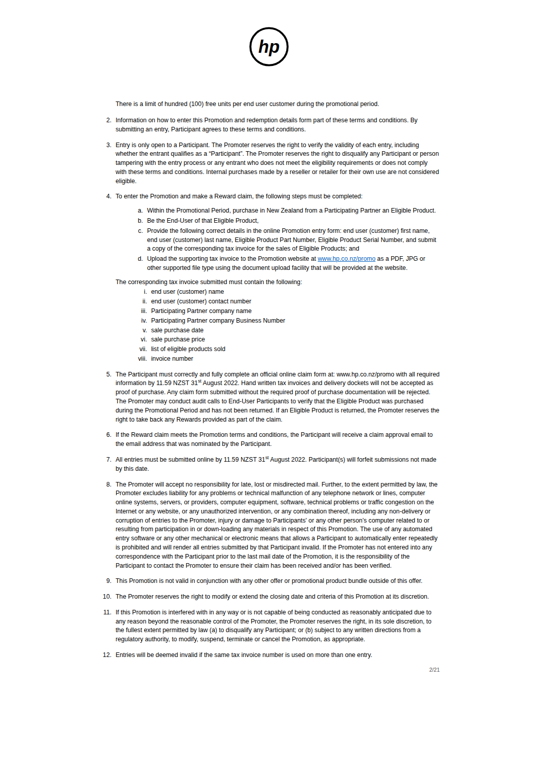hp
There is a limit of hundred (100) free units per end user customer during the promotional period.
Information on how to enter this Promotion and redemption details form part of these terms and conditions. By submitting an entry, Participant agrees to these terms and conditions.
Entry is only open to a Participant. The Promoter reserves the right to verify the validity of each entry, including whether the entrant qualifies as a “Participant”. The Promoter reserves the right to disqualify any Participant or person tampering with the entry process or any entrant who does not meet the eligibility requirements or does not comply with these terms and conditions. Internal purchases made by a reseller or retailer for their own use are not considered eligible.
To enter the Promotion and make a Reward claim, the following steps must be completed:
Within the Promotional Period, purchase in New Zealand from a Participating Partner an Eligible Product.
Be the End-User of that Eligible Product,
Provide the following correct details in the online Promotion entry form: end user (customer) first name, end user (customer) last name, Eligible Product Part Number, Eligible Product Serial Number, and submit a copy of the corresponding tax invoice for the sales of Eligible Products; and
Upload the supporting tax invoice to the Promotion website at www.hp.co.nz/promo as a PDF, JPG or other supported file type using the document upload facility that will be provided at the website.
The corresponding tax invoice submitted must contain the following:
end user (customer) name
end user (customer) contact number
Participating Partner company name
Participating Partner company Business Number
sale purchase date
sale purchase price
list of eligible products sold
invoice number
The Participant must correctly and fully complete an official online claim form at: www.hp.co.nz/promo with all required information by 11.59 NZST 31st August 2022. Hand written tax invoices and delivery dockets will not be accepted as proof of purchase. Any claim form submitted without the required proof of purchase documentation will be rejected. The Promoter may conduct audit calls to End-User Participants to verify that the Eligible Product was purchased during the Promotional Period and has not been returned. If an Eligible Product is returned, the Promoter reserves the right to take back any Rewards provided as part of the claim.
If the Reward claim meets the Promotion terms and conditions, the Participant will receive a claim approval email to the email address that was nominated by the Participant.
All entries must be submitted online by 11.59 NZST 31st August 2022. Participant(s) will forfeit submissions not made by this date.
The Promoter will accept no responsibility for late, lost or misdirected mail. Further, to the extent permitted by law, the Promoter excludes liability for any problems or technical malfunction of any telephone network or lines, computer online systems, servers, or providers, computer equipment, software, technical problems or traffic congestion on the Internet or any website, or any unauthorized intervention, or any combination thereof, including any non-delivery or corruption of entries to the Promoter, injury or damage to Participants' or any other person’s computer related to or resulting from participation in or down-loading any materials in respect of this Promotion. The use of any automated entry software or any other mechanical or electronic means that allows a Participant to automatically enter repeatedly is prohibited and will render all entries submitted by that Participant invalid. If the Promoter has not entered into any correspondence with the Participant prior to the last mail date of the Promotion, it is the responsibility of the Participant to contact the Promoter to ensure their claim has been received and/or has been verified.
This Promotion is not valid in conjunction with any other offer or promotional product bundle outside of this offer.
The Promoter reserves the right to modify or extend the closing date and criteria of this Promotion at its discretion.
If this Promotion is interfered with in any way or is not capable of being conducted as reasonably anticipated due to any reason beyond the reasonable control of the Promoter, the Promoter reserves the right, in its sole discretion, to the fullest extent permitted by law (a) to disqualify any Participant; or (b) subject to any written directions from a regulatory authority, to modify, suspend, terminate or cancel the Promotion, as appropriate.
Entries will be deemed invalid if the same tax invoice number is used on more than one entry.
2/21